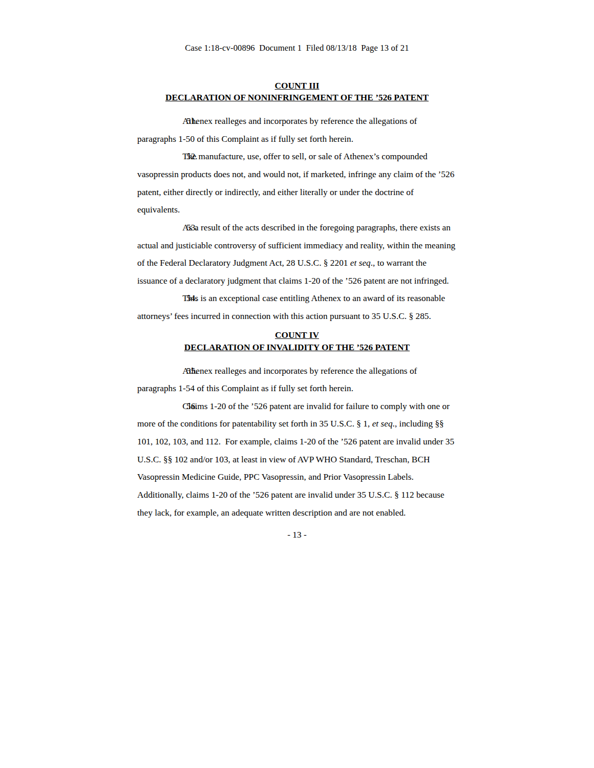Case 1:18-cv-00896 Document 1 Filed 08/13/18 Page 13 of 21
COUNT III DECLARATION OF NONINFRINGEMENT OF THE ’526 PATENT
51. Athenex realleges and incorporates by reference the allegations of paragraphs 1-50 of this Complaint as if fully set forth herein.
52. The manufacture, use, offer to sell, or sale of Athenex’s compounded vasopressin products does not, and would not, if marketed, infringe any claim of the ’526 patent, either directly or indirectly, and either literally or under the doctrine of equivalents.
53. As a result of the acts described in the foregoing paragraphs, there exists an actual and justiciable controversy of sufficient immediacy and reality, within the meaning of the Federal Declaratory Judgment Act, 28 U.S.C. § 2201 et seq., to warrant the issuance of a declaratory judgment that claims 1-20 of the ’526 patent are not infringed.
54. This is an exceptional case entitling Athenex to an award of its reasonable attorneys’ fees incurred in connection with this action pursuant to 35 U.S.C. § 285.
COUNT IV DECLARATION OF INVALIDITY OF THE ’526 PATENT
55. Athenex realleges and incorporates by reference the allegations of paragraphs 1-54 of this Complaint as if fully set forth herein.
56. Claims 1-20 of the ’526 patent are invalid for failure to comply with one or more of the conditions for patentability set forth in 35 U.S.C. § 1, et seq., including §§ 101, 102, 103, and 112. For example, claims 1-20 of the ’526 patent are invalid under 35 U.S.C. §§ 102 and/or 103, at least in view of AVP WHO Standard, Treschan, BCH Vasopressin Medicine Guide, PPC Vasopressin, and Prior Vasopressin Labels. Additionally, claims 1-20 of the ’526 patent are invalid under 35 U.S.C. § 112 because they lack, for example, an adequate written description and are not enabled.
- 13 -